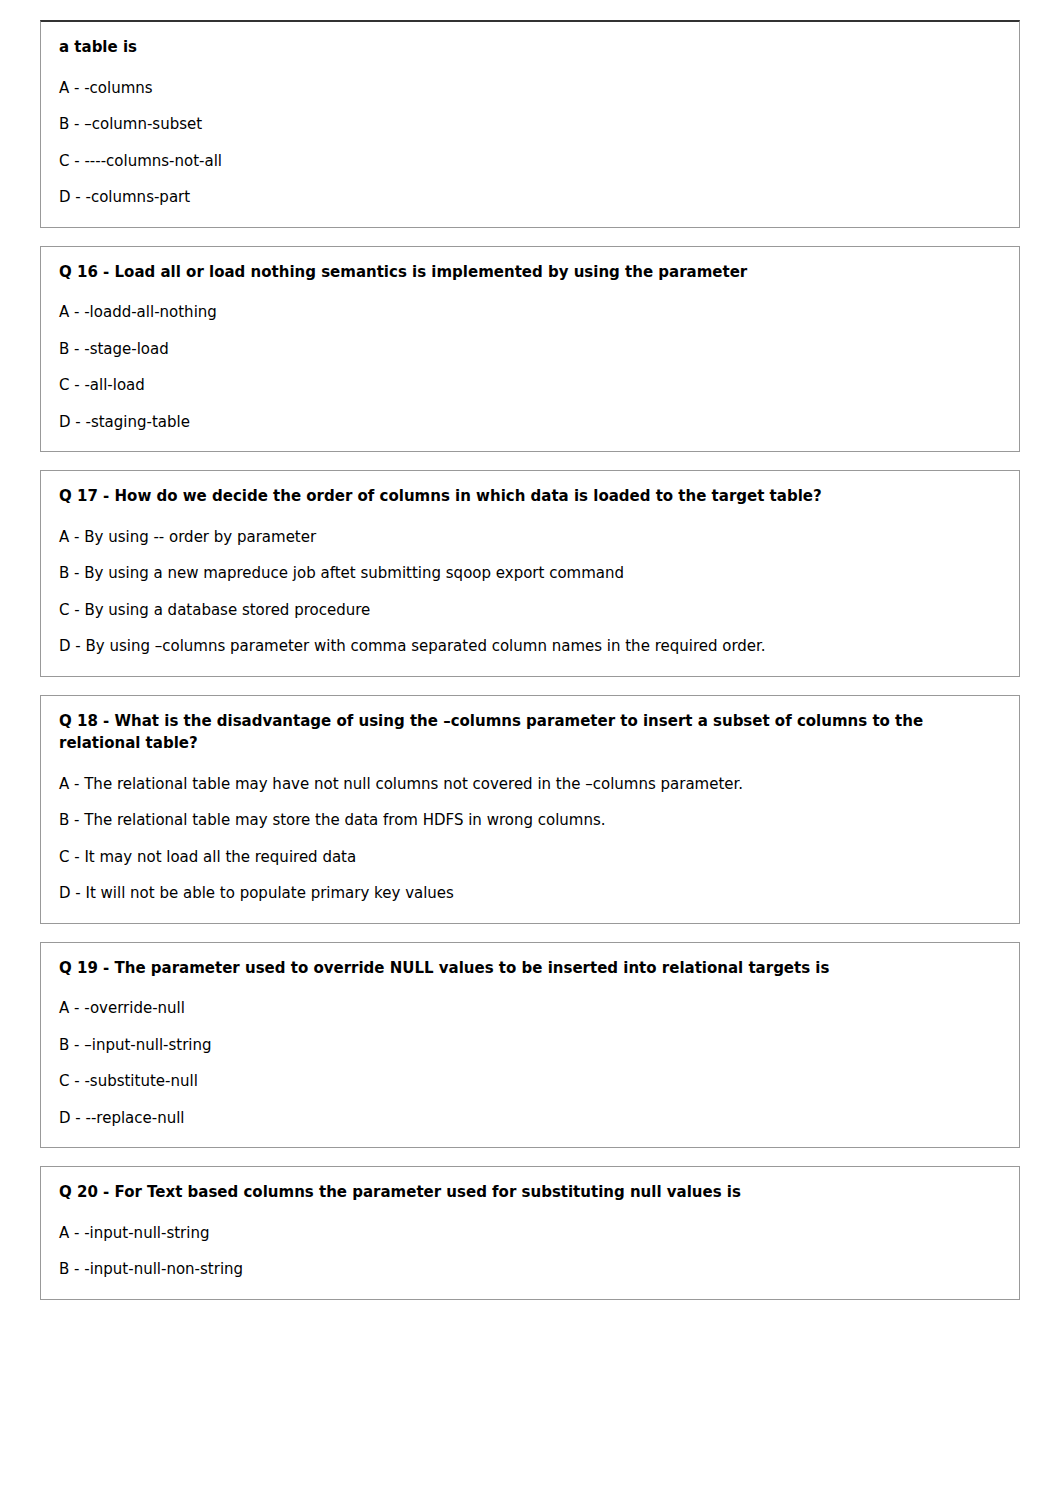a table is
A - -columns
B - –column-subset
C - ----columns-not-all
D - -columns-part
Q 16 - Load all or load nothing semantics is implemented by using the parameter
A - -loadd-all-nothing
B - -stage-load
C - -all-load
D - -staging-table
Q 17 - How do we decide the order of columns in which data is loaded to the target table?
A - By using -- order by parameter
B - By using a new mapreduce job aftet submitting sqoop export command
C - By using a database stored procedure
D - By using –columns parameter with comma separated column names in the required order.
Q 18 - What is the disadvantage of using the –columns parameter to insert a subset of columns to the relational table?
A - The relational table may have not null columns not covered in the –columns parameter.
B - The relational table may store the data from HDFS in wrong columns.
C - It may not load all the required data
D - It will not be able to populate primary key values
Q 19 - The parameter used to override NULL values to be inserted into relational targets is
A - -override-null
B - –input-null-string
C - -substitute-null
D - --replace-null
Q 20 - For Text based columns the parameter used for substituting null values is
A - -input-null-string
B - -input-null-non-string